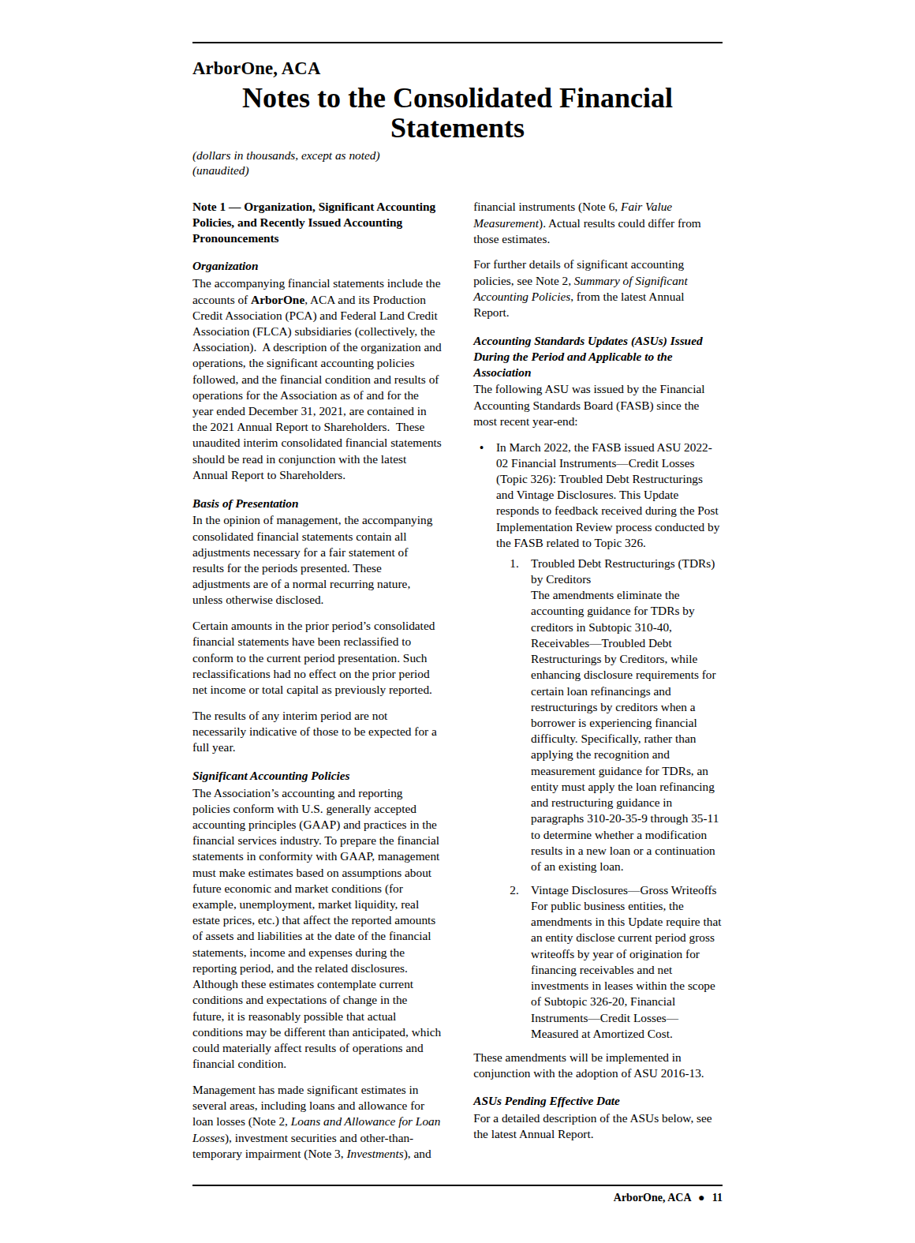ArborOne, ACA
Notes to the Consolidated Financial Statements
(dollars in thousands, except as noted)
(unaudited)
Note 1 — Organization, Significant Accounting Policies, and Recently Issued Accounting Pronouncements
Organization
The accompanying financial statements include the accounts of ArborOne, ACA and its Production Credit Association (PCA) and Federal Land Credit Association (FLCA) subsidiaries (collectively, the Association). A description of the organization and operations, the significant accounting policies followed, and the financial condition and results of operations for the Association as of and for the year ended December 31, 2021, are contained in the 2021 Annual Report to Shareholders. These unaudited interim consolidated financial statements should be read in conjunction with the latest Annual Report to Shareholders.
Basis of Presentation
In the opinion of management, the accompanying consolidated financial statements contain all adjustments necessary for a fair statement of results for the periods presented. These adjustments are of a normal recurring nature, unless otherwise disclosed.
Certain amounts in the prior period’s consolidated financial statements have been reclassified to conform to the current period presentation. Such reclassifications had no effect on the prior period net income or total capital as previously reported.
The results of any interim period are not necessarily indicative of those to be expected for a full year.
Significant Accounting Policies
The Association’s accounting and reporting policies conform with U.S. generally accepted accounting principles (GAAP) and practices in the financial services industry. To prepare the financial statements in conformity with GAAP, management must make estimates based on assumptions about future economic and market conditions (for example, unemployment, market liquidity, real estate prices, etc.) that affect the reported amounts of assets and liabilities at the date of the financial statements, income and expenses during the reporting period, and the related disclosures. Although these estimates contemplate current conditions and expectations of change in the future, it is reasonably possible that actual conditions may be different than anticipated, which could materially affect results of operations and financial condition.
Management has made significant estimates in several areas, including loans and allowance for loan losses (Note 2, Loans and Allowance for Loan Losses), investment securities and other-than-temporary impairment (Note 3, Investments), and financial instruments (Note 6, Fair Value Measurement). Actual results could differ from those estimates.
For further details of significant accounting policies, see Note 2, Summary of Significant Accounting Policies, from the latest Annual Report.
Accounting Standards Updates (ASUs) Issued During the Period and Applicable to the Association
The following ASU was issued by the Financial Accounting Standards Board (FASB) since the most recent year-end:
In March 2022, the FASB issued ASU 2022-02 Financial Instruments—Credit Losses (Topic 326): Troubled Debt Restructurings and Vintage Disclosures. This Update responds to feedback received during the Post Implementation Review process conducted by the FASB related to Topic 326.
Troubled Debt Restructurings (TDRs) by Creditors The amendments eliminate the accounting guidance for TDRs by creditors in Subtopic 310-40, Receivables—Troubled Debt Restructurings by Creditors, while enhancing disclosure requirements for certain loan refinancings and restructurings by creditors when a borrower is experiencing financial difficulty. Specifically, rather than applying the recognition and measurement guidance for TDRs, an entity must apply the loan refinancing and restructuring guidance in paragraphs 310-20-35-9 through 35-11 to determine whether a modification results in a new loan or a continuation of an existing loan.
Vintage Disclosures—Gross Writeoffs For public business entities, the amendments in this Update require that an entity disclose current period gross writeoffs by year of origination for financing receivables and net investments in leases within the scope of Subtopic 326-20, Financial Instruments—Credit Losses—Measured at Amortized Cost.
These amendments will be implemented in conjunction with the adoption of ASU 2016-13.
ASUs Pending Effective Date
For a detailed description of the ASUs below, see the latest Annual Report.
ArborOne, ACA ● 11